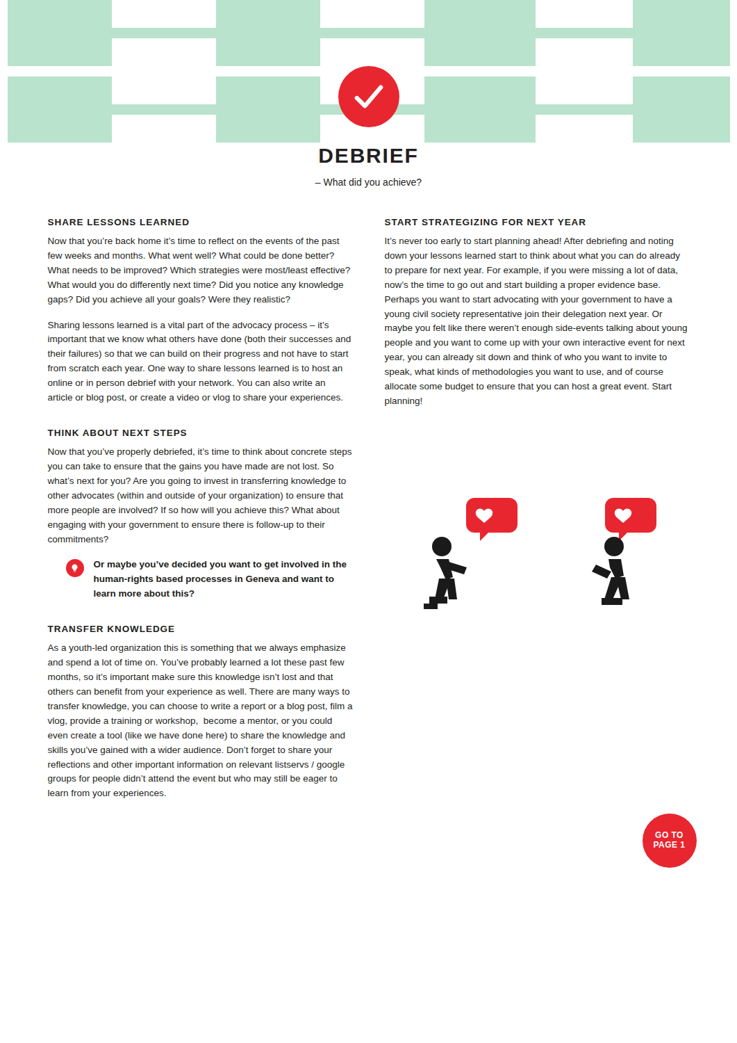Debrief
– What did you achieve?
Share lessons learned
Now that you’re back home it’s time to reflect on the events of the past few weeks and months. What went well? What could be done better? What needs to be improved? Which strategies were most/least effective? What would you do differently next time? Did you notice any knowledge gaps? Did you achieve all your goals? Were they realistic?
Sharing lessons learned is a vital part of the advocacy process – it’s important that we know what others have done (both their successes and their failures) so that we can build on their progress and not have to start from scratch each year. One way to share lessons learned is to host an online or in person debrief with your network. You can also write an article or blog post, or create a video or vlog to share your experiences.
Think about next steps
Now that you’ve properly debriefed, it’s time to think about concrete steps you can take to ensure that the gains you have made are not lost. So what’s next for you? Are you going to invest in transferring knowledge to other advocates (within and outside of your organization) to ensure that more people are involved? If so how will you achieve this? What about engaging with your government to ensure there is follow-up to their commitments?
Or maybe you’ve decided you want to get involved in the human-rights based processes in Geneva and want to learn more about this?
Transfer knowledge
As a youth-led organization this is something that we always emphasize and spend a lot of time on. You’ve probably learned a lot these past few months, so it’s important make sure this knowledge isn’t lost and that others can benefit from your experience as well. There are many ways to transfer knowledge, you can choose to write a report or a blog post, film a vlog, provide a training or workshop, become a mentor, or you could even create a tool (like we have done here) to share the knowledge and skills you’ve gained with a wider audience. Don’t forget to share your reflections and other important information on relevant listservs / google groups for people didn’t attend the event but who may still be eager to learn from your experiences.
Start strategizing for next year
It’s never too early to start planning ahead! After debriefing and noting down your lessons learned start to think about what you can do already to prepare for next year. For example, if you were missing a lot of data, now’s the time to go out and start building a proper evidence base. Perhaps you want to start advocating with your government to have a young civil society representative join their delegation next year. Or maybe you felt like there weren’t enough side-events talking about young people and you want to come up with your own interactive event for next year, you can already sit down and think of who you want to invite to speak, what kinds of methodologies you want to use, and of course allocate some budget to ensure that you can host a great event. Start planning!
GO TO
PAGE 1